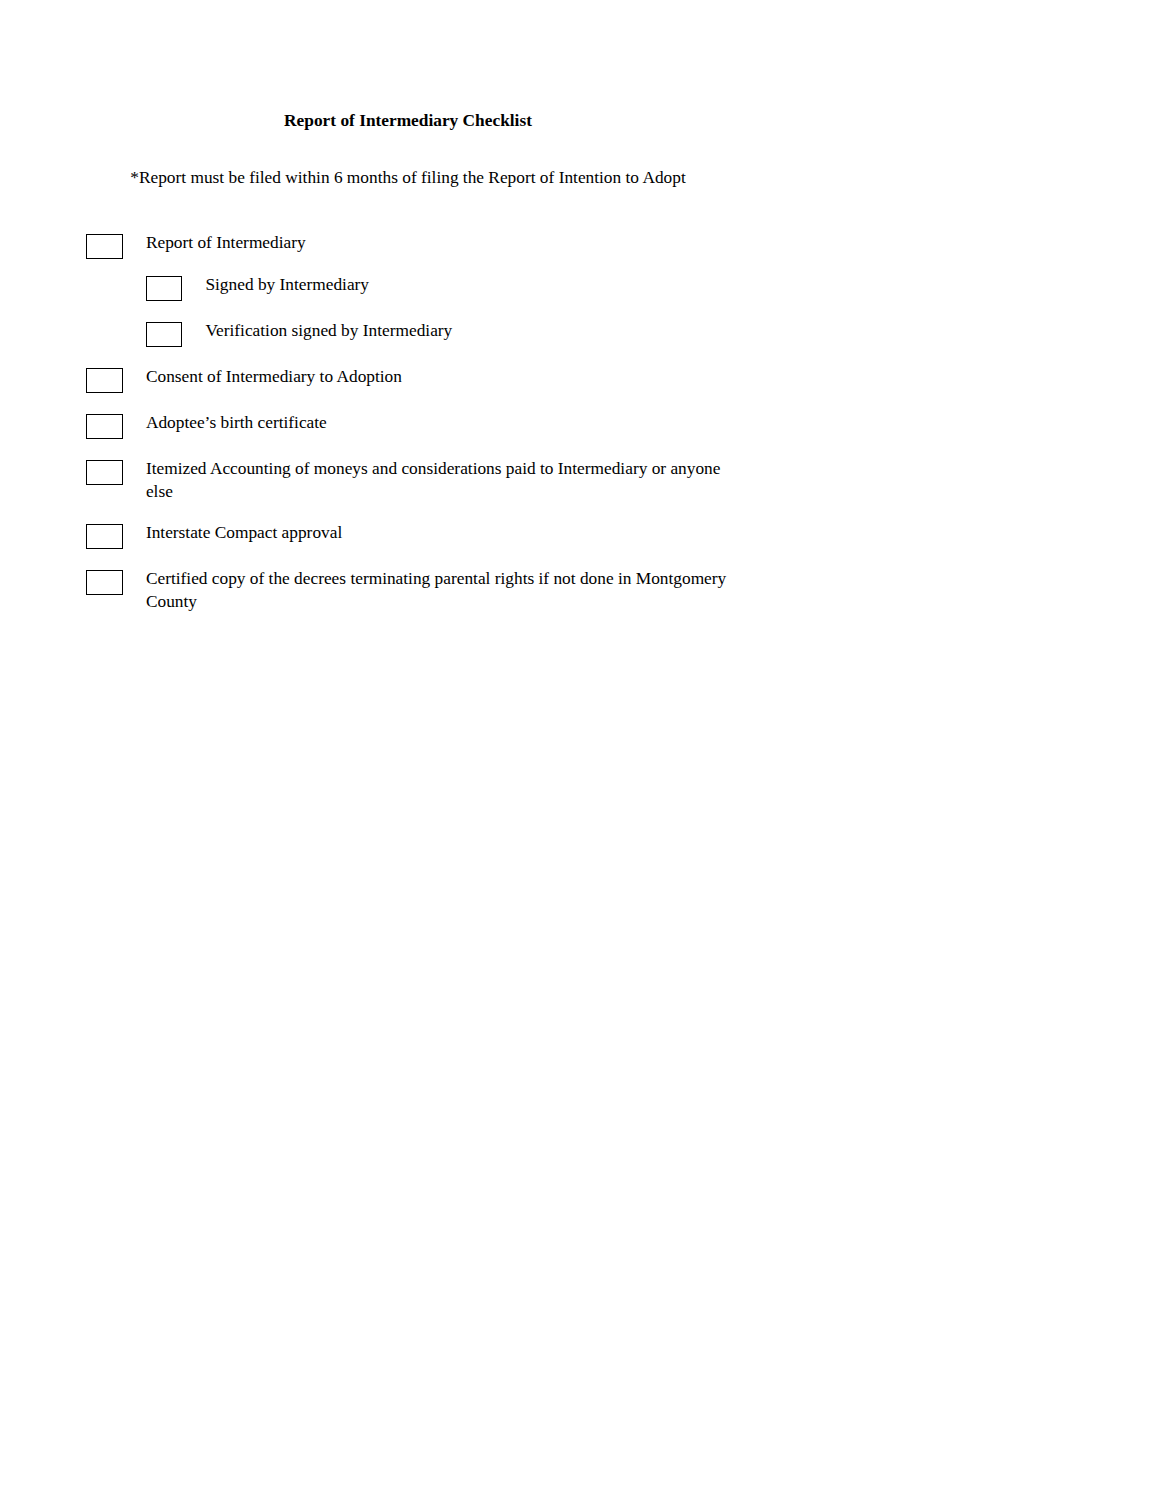Report of Intermediary Checklist
*Report must be filed within 6 months of filing the Report of Intention to Adopt
Report of Intermediary
Signed by Intermediary
Verification signed by Intermediary
Consent of Intermediary to Adoption
Adoptee’s birth certificate
Itemized Accounting of moneys and considerations paid to Intermediary or anyone else
Interstate Compact approval
Certified copy of the decrees terminating parental rights if not done in Montgomery County